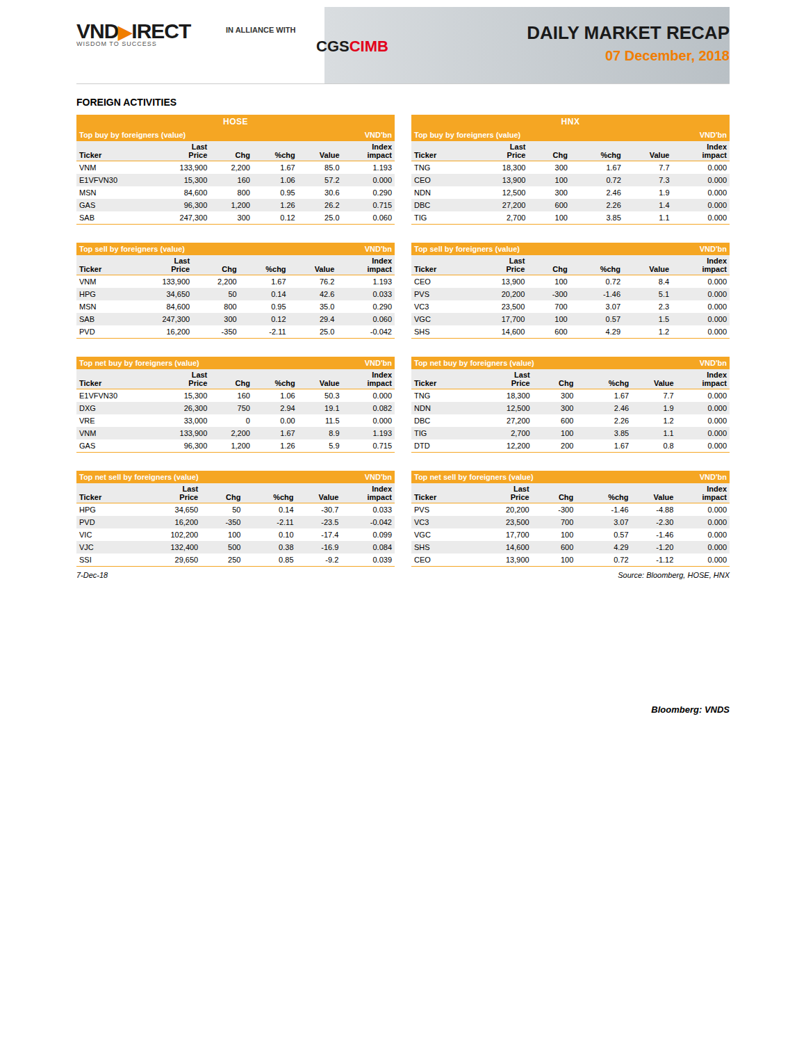VND▶IRECT
WISDOM TO SUCCESS
IN ALLIANCE WITH
CGSCIMB
DAILY MARKET RECAP
07 December, 2018
FOREIGN ACTIVITIES
HOSE
| Top buy by foreigners (value) | VND'bn |
| Ticker | Last Price | Chg | %chg | Value | Index impact |
| VNM | 133,900 | 2,200 | 1.67 | 85.0 | 1.193 |
| E1VFVN30 | 15,300 | 160 | 1.06 | 57.2 | 0.000 |
| MSN | 84,600 | 800 | 0.95 | 30.6 | 0.290 |
| GAS | 96,300 | 1,200 | 1.26 | 26.2 | 0.715 |
| SAB | 247,300 | 300 | 0.12 | 25.0 | 0.060 |
HNX
| Top buy by foreigners (value) | VND'bn |
| Ticker | Last Price | Chg | %chg | Value | Index impact |
| TNG | 18,300 | 300 | 1.67 | 7.7 | 0.000 |
| CEO | 13,900 | 100 | 0.72 | 7.3 | 0.000 |
| NDN | 12,500 | 300 | 2.46 | 1.9 | 0.000 |
| DBC | 27,200 | 600 | 2.26 | 1.4 | 0.000 |
| TIG | 2,700 | 100 | 3.85 | 1.1 | 0.000 |
| Top sell by foreigners (value) | VND'bn |
| Ticker | Last Price | Chg | %chg | Value | Index impact |
| VNM | 133,900 | 2,200 | 1.67 | 76.2 | 1.193 |
| HPG | 34,650 | 50 | 0.14 | 42.6 | 0.033 |
| MSN | 84,600 | 800 | 0.95 | 35.0 | 0.290 |
| SAB | 247,300 | 300 | 0.12 | 29.4 | 0.060 |
| PVD | 16,200 | -350 | -2.11 | 25.0 | -0.042 |
| Top sell by foreigners (value) | VND'bn |
| Ticker | Last Price | Chg | %chg | Value | Index impact |
| CEO | 13,900 | 100 | 0.72 | 8.4 | 0.000 |
| PVS | 20,200 | -300 | -1.46 | 5.1 | 0.000 |
| VC3 | 23,500 | 700 | 3.07 | 2.3 | 0.000 |
| VGC | 17,700 | 100 | 0.57 | 1.5 | 0.000 |
| SHS | 14,600 | 600 | 4.29 | 1.2 | 0.000 |
| Top net buy by foreigners (value) | VND'bn |
| Ticker | Last Price | Chg | %chg | Value | Index impact |
| E1VFVN30 | 15,300 | 160 | 1.06 | 50.3 | 0.000 |
| DXG | 26,300 | 750 | 2.94 | 19.1 | 0.082 |
| VRE | 33,000 | 0 | 0.00 | 11.5 | 0.000 |
| VNM | 133,900 | 2,200 | 1.67 | 8.9 | 1.193 |
| GAS | 96,300 | 1,200 | 1.26 | 5.9 | 0.715 |
| Top net buy by foreigners (value) | VND'bn |
| Ticker | Last Price | Chg | %chg | Value | Index impact |
| TNG | 18,300 | 300 | 1.67 | 7.7 | 0.000 |
| NDN | 12,500 | 300 | 2.46 | 1.9 | 0.000 |
| DBC | 27,200 | 600 | 2.26 | 1.2 | 0.000 |
| TIG | 2,700 | 100 | 3.85 | 1.1 | 0.000 |
| DTD | 12,200 | 200 | 1.67 | 0.8 | 0.000 |
| Top net sell by foreigners (value) | VND'bn |
| Ticker | Last Price | Chg | %chg | Value | Index impact |
| HPG | 34,650 | 50 | 0.14 | -30.7 | 0.033 |
| PVD | 16,200 | -350 | -2.11 | -23.5 | -0.042 |
| VIC | 102,200 | 100 | 0.10 | -17.4 | 0.099 |
| VJC | 132,400 | 500 | 0.38 | -16.9 | 0.084 |
| SSI | 29,650 | 250 | 0.85 | -9.2 | 0.039 |
| Top net sell by foreigners (value) | VND'bn |
| Ticker | Last Price | Chg | %chg | Value | Index impact |
| PVS | 20,200 | -300 | -1.46 | -4.88 | 0.000 |
| VC3 | 23,500 | 700 | 3.07 | -2.30 | 0.000 |
| VGC | 17,700 | 100 | 0.57 | -1.46 | 0.000 |
| SHS | 14,600 | 600 | 4.29 | -1.20 | 0.000 |
| CEO | 13,900 | 100 | 0.72 | -1.12 | 0.000 |
7-Dec-18
Source: Bloomberg, HOSE, HNX
Bloomberg: VNDS